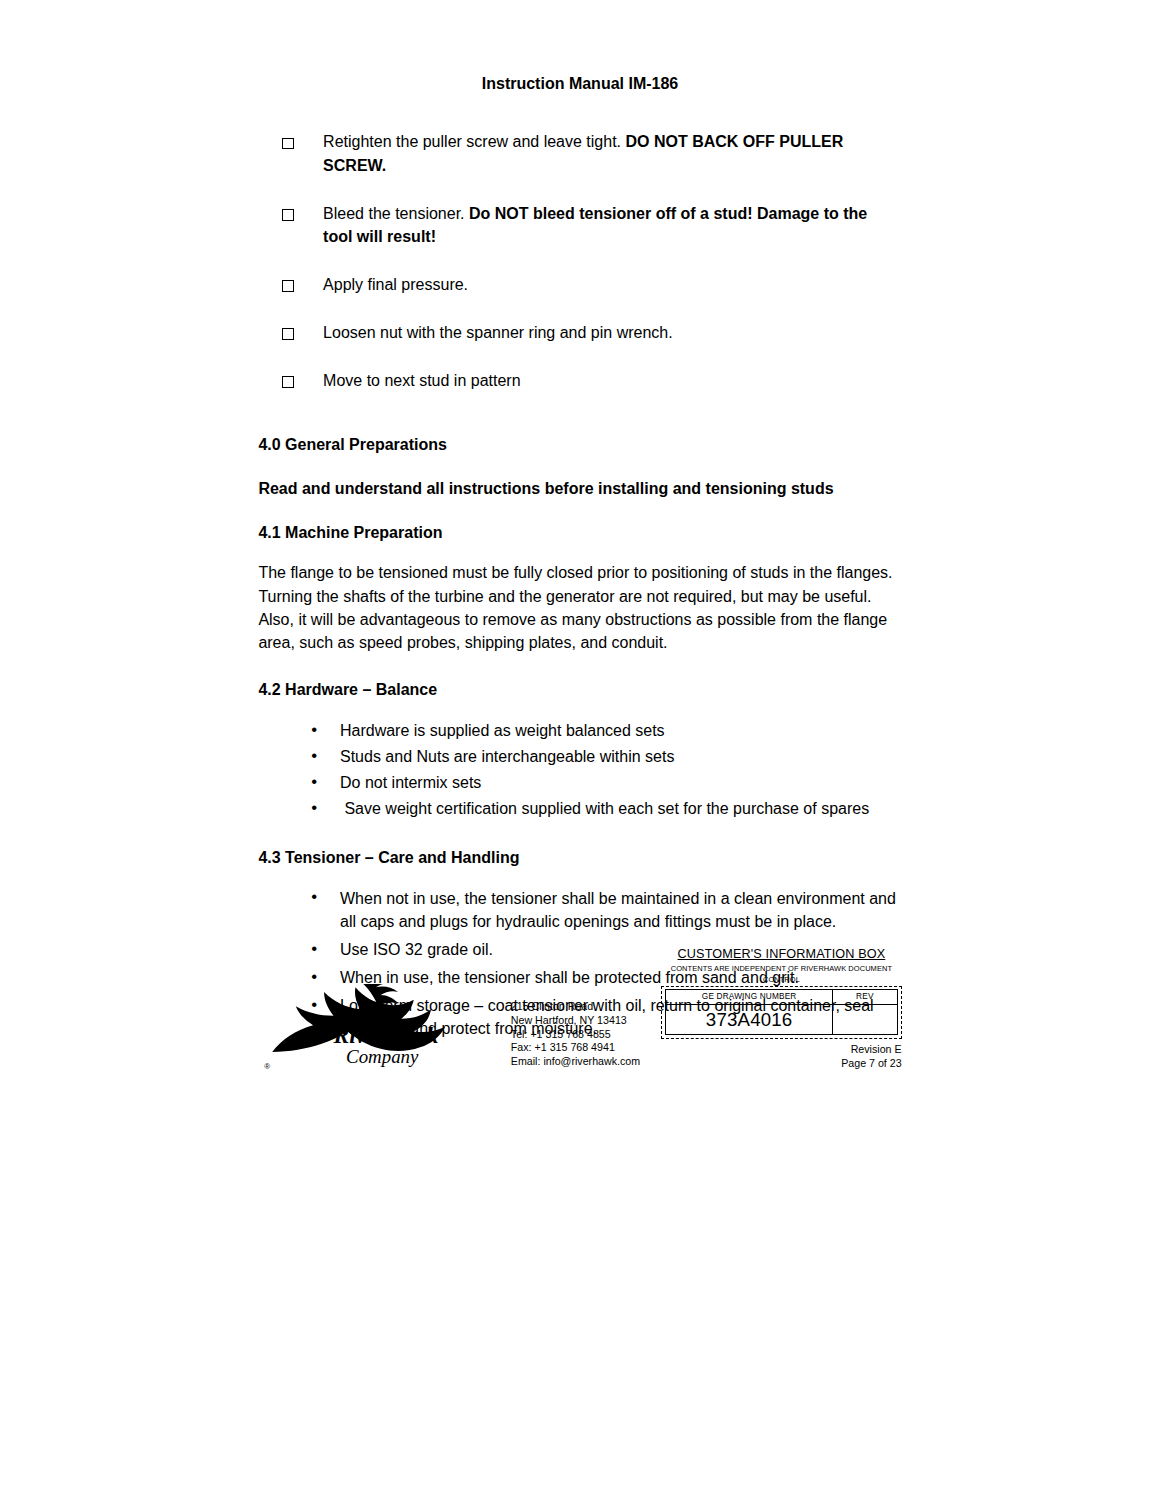Instruction Manual IM-186
Retighten the puller screw and leave tight. DO NOT BACK OFF PULLER SCREW.
Bleed the tensioner. Do NOT bleed tensioner off of a stud! Damage to the tool will result!
Apply final pressure.
Loosen nut with the spanner ring and pin wrench.
Move to next stud in pattern
4.0 General Preparations
Read and understand all instructions before installing and tensioning studs
4.1 Machine Preparation
The flange to be tensioned must be fully closed prior to positioning of studs in the flanges. Turning the shafts of the turbine and the generator are not required, but may be useful. Also, it will be advantageous to remove as many obstructions as possible from the flange area, such as speed probes, shipping plates, and conduit.
4.2 Hardware – Balance
Hardware is supplied as weight balanced sets
Studs and Nuts are interchangeable within sets
Do not intermix sets
Save weight certification supplied with each set for the purchase of spares
4.3 Tensioner – Care and Handling
When not in use, the tensioner shall be maintained in a clean environment and all caps and plugs for hydraulic openings and fittings must be in place.
Use ISO 32 grade oil.
When in use, the tensioner shall be protected from sand and grit.
Long term storage – coat tensioner with oil, return to original container, seal container and protect from moisture.
®
215 Clinton Road
New Hartford, NY 13413
Tel: +1 315 768 4855
Fax: +1 315 768 4941
Email: info@riverhawk.com
CUSTOMER'S INFORMATION BOX
CONTENTS ARE INDEPENDENT OF RIVERHAWK DOCUMENT CONTROL
| GE DRAWING NUMBER | REV |
| --- | --- |
| 373A4016 | |
Revision E
Page 7 of 23